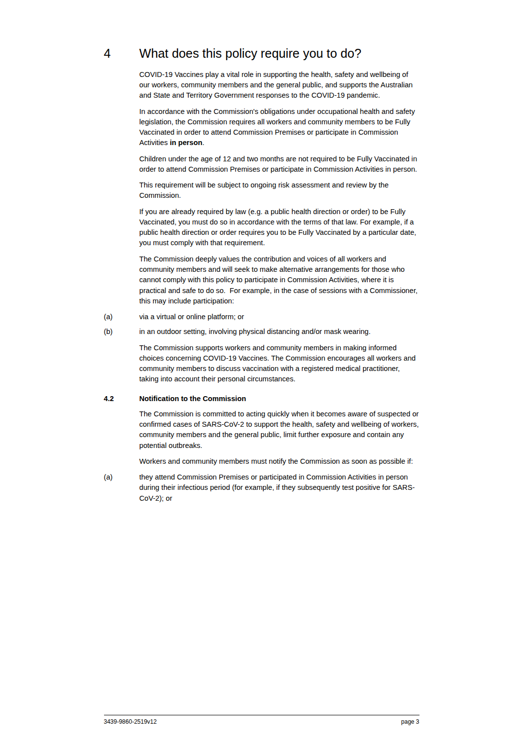4 What does this policy require you to do?
COVID-19 Vaccines play a vital role in supporting the health, safety and wellbeing of our workers, community members and the general public, and supports the Australian and State and Territory Government responses to the COVID-19 pandemic.
In accordance with the Commission's obligations under occupational health and safety legislation, the Commission requires all workers and community members to be Fully Vaccinated in order to attend Commission Premises or participate in Commission Activities in person.
Children under the age of 12 and two months are not required to be Fully Vaccinated in order to attend Commission Premises or participate in Commission Activities in person.
This requirement will be subject to ongoing risk assessment and review by the Commission.
If you are already required by law (e.g. a public health direction or order) to be Fully Vaccinated, you must do so in accordance with the terms of that law. For example, if a public health direction or order requires you to be Fully Vaccinated by a particular date, you must comply with that requirement.
The Commission deeply values the contribution and voices of all workers and community members and will seek to make alternative arrangements for those who cannot comply with this policy to participate in Commission Activities, where it is practical and safe to do so. For example, in the case of sessions with a Commissioner, this may include participation:
(a) via a virtual or online platform; or
(b) in an outdoor setting, involving physical distancing and/or mask wearing.
The Commission supports workers and community members in making informed choices concerning COVID-19 Vaccines. The Commission encourages all workers and community members to discuss vaccination with a registered medical practitioner, taking into account their personal circumstances.
4.2 Notification to the Commission
The Commission is committed to acting quickly when it becomes aware of suspected or confirmed cases of SARS-CoV-2 to support the health, safety and wellbeing of workers, community members and the general public, limit further exposure and contain any potential outbreaks.
Workers and community members must notify the Commission as soon as possible if:
(a) they attend Commission Premises or participated in Commission Activities in person during their infectious period (for example, if they subsequently test positive for SARS-CoV-2); or
3439-9860-2519v12 page 3